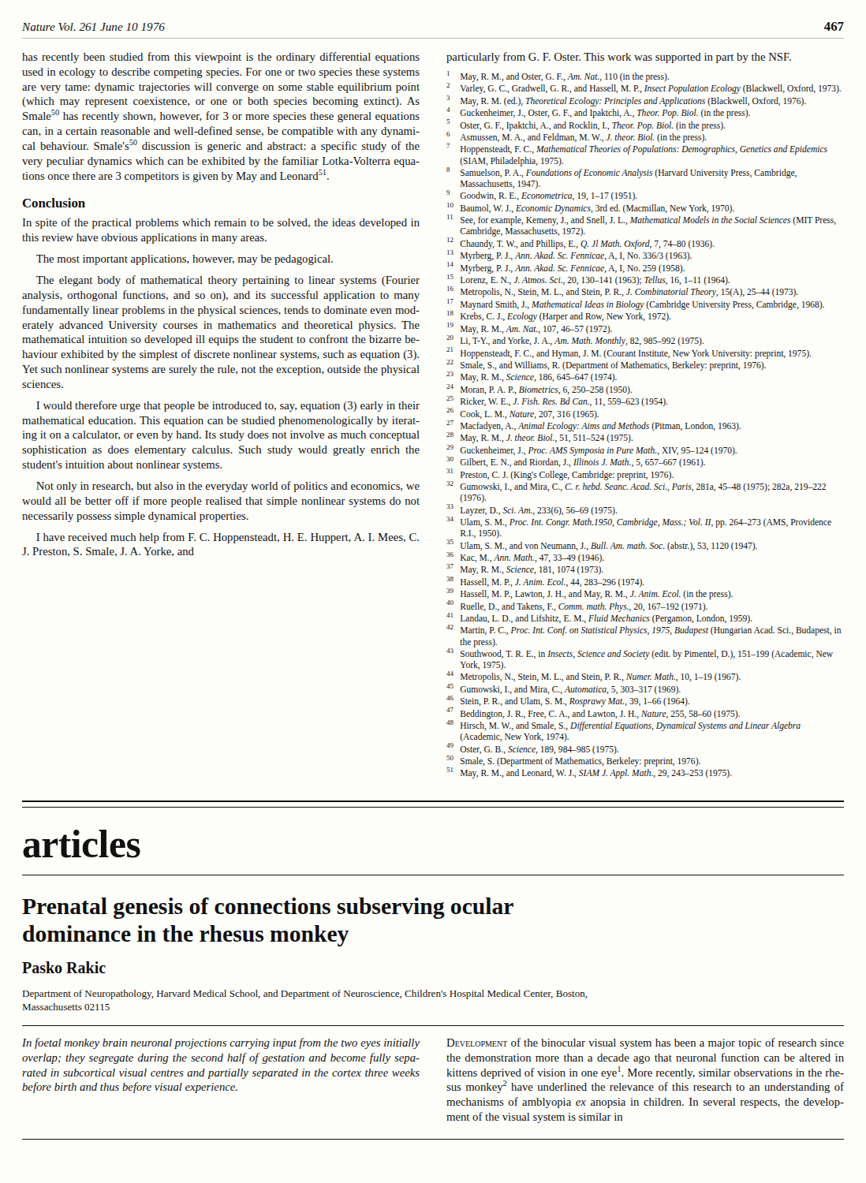Nature Vol. 261 June 10 1976 467
has recently been studied from this viewpoint is the ordinary differential equations used in ecology to describe competing species. For one or two species these systems are very tame: dynamic trajectories will converge on some stable equilibrium point (which may represent coexistence, or one or both species becoming extinct). As Smale50 has recently shown, however, for 3 or more species these general equations can, in a certain reasonable and well-defined sense, be compatible with any dynamical behaviour. Smale's50 discussion is generic and abstract: a specific study of the very peculiar dynamics which can be exhibited by the familiar Lotka-Volterra equations once there are 3 competitors is given by May and Leonard51.
Conclusion
In spite of the practical problems which remain to be solved, the ideas developed in this review have obvious applications in many areas.
The most important applications, however, may be pedagogical.
The elegant body of mathematical theory pertaining to linear systems (Fourier analysis, orthogonal functions, and so on), and its successful application to many fundamentally linear problems in the physical sciences, tends to dominate even moderately advanced University courses in mathematics and theoretical physics. The mathematical intuition so developed ill equips the student to confront the bizarre behaviour exhibited by the simplest of discrete nonlinear systems, such as equation (3). Yet such nonlinear systems are surely the rule, not the exception, outside the physical sciences.
I would therefore urge that people be introduced to, say, equation (3) early in their mathematical education. This equation can be studied phenomenologically by iterating it on a calculator, or even by hand. Its study does not involve as much conceptual sophistication as does elementary calculus. Such study would greatly enrich the student's intuition about nonlinear systems.
Not only in research, but also in the everyday world of politics and economics, we would all be better off if more people realised that simple nonlinear systems do not necessarily possess simple dynamical properties.
I have received much help from F. C. Hoppensteadt, H. E. Huppert, A. I. Mees, C. J. Preston, S. Smale, J. A. Yorke, and
particularly from G. F. Oster. This work was supported in part by the NSF.
May, R. M., and Oster, G. F., Am. Nat., 110 (in the press).
Varley, G. C., Gradwell, G. R., and Hassell, M. P., Insect Population Ecology (Blackwell, Oxford, 1973).
May, R. M. (ed.), Theoretical Ecology: Principles and Applications (Blackwell, Oxford, 1976).
Guckenheimer, J., Oster, G. F., and Ipaktchi, A., Theor. Pop. Biol. (in the press).
Oster, G. F., Ipaktchi, A., and Rocklin, I., Theor. Pop. Biol. (in the press).
Asmussen, M. A., and Feldman, M. W., J. theor. Biol. (in the press).
Hoppensteadt, F. C., Mathematical Theories of Populations: Demographics, Genetics and Epidemics (SIAM, Philadelphia, 1975).
Samuelson, P. A., Foundations of Economic Analysis (Harvard University Press, Cambridge, Massachusetts, 1947).
Goodwin, R. E., Econometrica, 19, 1–17 (1951).
Baumol, W. J., Economic Dynamics, 3rd ed. (Macmillan, New York, 1970).
See, for example, Kemeny, J., and Snell, J. L., Mathematical Models in the Social Sciences (MIT Press, Cambridge, Massachusetts, 1972).
Chaundy, T. W., and Phillips, E., Q. Jl Math. Oxford, 7, 74–80 (1936).
Myrberg, P. J., Ann. Akad. Sc. Fennicae, A, I, No. 336/3 (1963).
Myrberg, P. J., Ann. Akad. Sc. Fennicae, A, I, No. 259 (1958).
Lorenz, E. N., J. Atmos. Sci., 20, 130–141 (1963); Tellus, 16, 1–11 (1964).
Metropolis, N., Stein, M. L., and Stein, P. R., J. Combinatorial Theory, 15(A), 25–44 (1973).
Maynard Smith, J., Mathematical Ideas in Biology (Cambridge University Press, Cambridge, 1968).
Krebs, C. J., Ecology (Harper and Row, New York, 1972).
May, R. M., Am. Nat., 107, 46–57 (1972).
Li, T-Y., and Yorke, J. A., Am. Math. Monthly, 82, 985–992 (1975).
Hoppensteadt, F. C., and Hyman, J. M. (Courant Institute, New York University: preprint, 1975).
Smale, S., and Williams, R. (Department of Mathematics, Berkeley: preprint, 1976).
May, R. M., Science, 186, 645–647 (1974).
Moran, P. A. P., Biometrics, 6, 250–258 (1950).
Ricker, W. E., J. Fish. Res. Bd Can., 11, 559–623 (1954).
Cook, L. M., Nature, 207, 316 (1965).
Macfadyen, A., Animal Ecology: Aims and Methods (Pitman, London, 1963).
May, R. M., J. theor. Biol., 51, 511–524 (1975).
Guckenheimer, J., Proc. AMS Symposia in Pure Math., XIV, 95–124 (1970).
Gilbert, E. N., and Riordan, J., Illinois J. Math., 5, 657–667 (1961).
Preston, C. J. (King's College, Cambridge: preprint, 1976).
Gumowski, I., and Mira, C., C. r. hebd. Seanc. Acad. Sci., Paris, 281a, 45–48 (1975); 282a, 219–222 (1976).
Layzer, D., Sci. Am., 233(6), 56–69 (1975).
Ulam, S. M., Proc. Int. Congr. Math.1950, Cambridge, Mass.; Vol. II, pp. 264–273 (AMS, Providence R.I., 1950).
Ulam, S. M., and von Neumann, J., Bull. Am. math. Soc. (abstr.), 53, 1120 (1947).
Kac, M., Ann. Math., 47, 33–49 (1946).
May, R. M., Science, 181, 1074 (1973).
Hassell, M. P., J. Anim. Ecol., 44, 283–296 (1974).
Hassell, M. P., Lawton, J. H., and May, R. M., J. Anim. Ecol. (in the press).
Ruelle, D., and Takens, F., Comm. math. Phys., 20, 167–192 (1971).
Landau, L. D., and Lifshitz, E. M., Fluid Mechanics (Pergamon, London, 1959).
Martin, P. C., Proc. Int. Conf. on Statistical Physics, 1975, Budapest (Hungarian Acad. Sci., Budapest, in the press).
Southwood, T. R. E., in Insects, Science and Society (edit. by Pimentel, D.), 151–199 (Academic, New York, 1975).
Metropolis, N., Stein, M. L., and Stein, P. R., Numer. Math., 10, 1–19 (1967).
Gumowski, I., and Mira, C., Automatica, 5, 303–317 (1969).
Stein, P. R., and Ulam, S. M., Rosprawy Mat., 39, 1–66 (1964).
Beddington, J. R., Free, C. A., and Lawton, J. H., Nature, 255, 58–60 (1975).
Hirsch, M. W., and Smale, S., Differential Equations, Dynamical Systems and Linear Algebra (Academic, New York, 1974).
Oster, G. B., Science, 189, 984–985 (1975).
Smale, S. (Department of Mathematics, Berkeley: preprint, 1976).
May, R. M., and Leonard, W. J., SIAM J. Appl. Math., 29, 243–253 (1975).
articles
Prenatal genesis of connections subserving ocular dominance in the rhesus monkey
Pasko Rakic
Department of Neuropathology, Harvard Medical School, and Department of Neuroscience, Children's Hospital Medical Center, Boston, Massachusetts 02115
In foetal monkey brain neuronal projections carrying input from the two eyes initially overlap; they segregate during the second half of gestation and become fully separated in subcortical visual centres and partially separated in the cortex three weeks before birth and thus before visual experience.
Development of the binocular visual system has been a major topic of research since the demonstration more than a decade ago that neuronal function can be altered in kittens deprived of vision in one eye1. More recently, similar observations in the rhesus monkey2 have underlined the relevance of this research to an understanding of mechanisms of amblyopia ex anopsia in children. In several respects, the development of the visual system is similar in